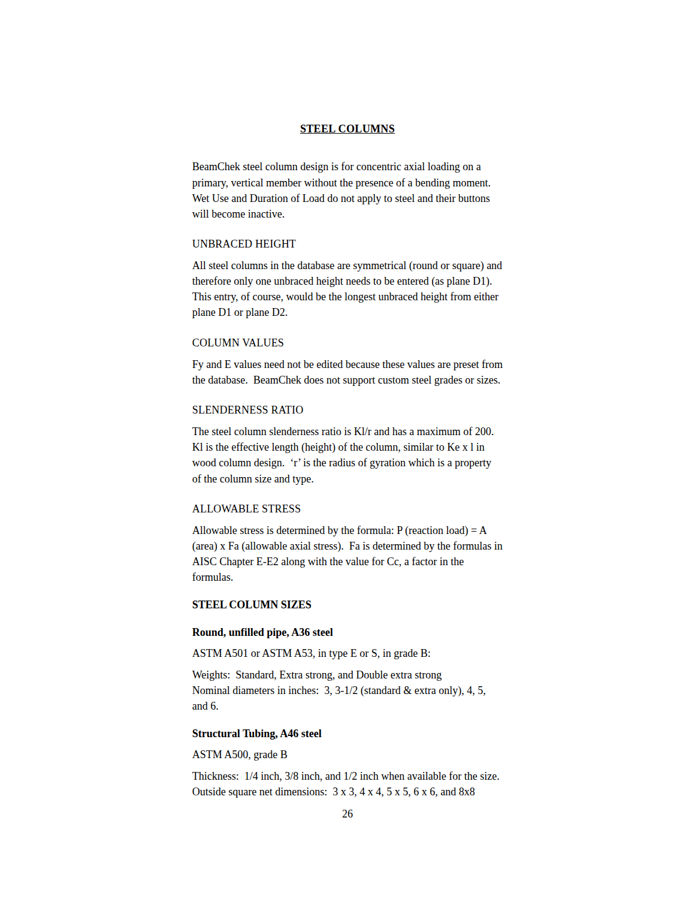STEEL COLUMNS
BeamChek steel column design is for concentric axial loading on a primary, vertical member without the presence of a bending moment. Wet Use and Duration of Load do not apply to steel and their buttons will become inactive.
UNBRACED HEIGHT
All steel columns in the database are symmetrical (round or square) and therefore only one unbraced height needs to be entered (as plane D1). This entry, of course, would be the longest unbraced height from either plane D1 or plane D2.
COLUMN VALUES
Fy and E values need not be edited because these values are preset from the database. BeamChek does not support custom steel grades or sizes.
SLENDERNESS RATIO
The steel column slenderness ratio is Kl/r and has a maximum of 200. Kl is the effective length (height) of the column, similar to Ke x l in wood column design. ‘r’ is the radius of gyration which is a property of the column size and type.
ALLOWABLE STRESS
Allowable stress is determined by the formula: P (reaction load) = A (area) x Fa (allowable axial stress). Fa is determined by the formulas in AISC Chapter E-E2 along with the value for Cc, a factor in the formulas.
STEEL COLUMN SIZES
Round, unfilled pipe, A36 steel
ASTM A501 or ASTM A53, in type E or S, in grade B:
Weights: Standard, Extra strong, and Double extra strong
Nominal diameters in inches: 3, 3-1/2 (standard & extra only), 4, 5, and 6.
Structural Tubing, A46 steel
ASTM A500, grade B
Thickness: 1/4 inch, 3/8 inch, and 1/2 inch when available for the size.
Outside square net dimensions: 3 x 3, 4 x 4, 5 x 5, 6 x 6, and 8x8
26